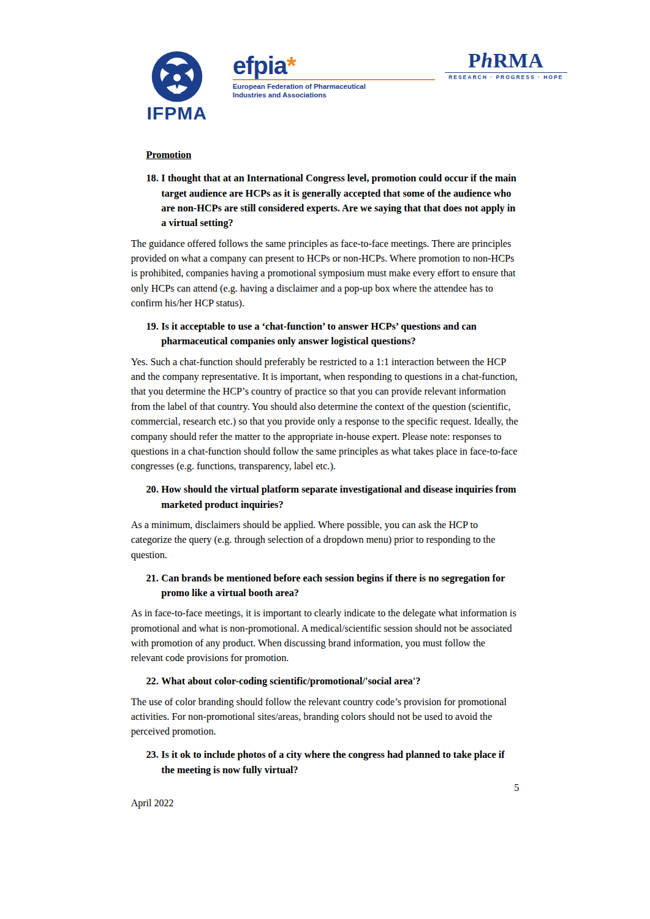IFPMA
efpia*
European Federation of Pharmaceutical
Industries and Associations
Ph RMA
RESEARCH · PROGRESS · HOPE
Promotion
18.
I thought that at an International Congress level, promotion could occur if the main target audience are HCPs as it is generally accepted that some of the audience who are non-HCPs are still considered experts. Are we saying that that does not apply in a virtual setting?
The guidance offered follows the same principles as face-to-face meetings. There are principles provided on what a company can present to HCPs or non-HCPs. Where promotion to non-HCPs is prohibited, companies having a promotional symposium must make every effort to ensure that only HCPs can attend (e.g. having a disclaimer and a pop-up box where the attendee has to confirm his/her HCP status).
19.
Is it acceptable to use a ‘chat-function’ to answer HCPs’ questions and can pharmaceutical companies only answer logistical questions?
Yes. Such a chat-function should preferably be restricted to a 1:1 interaction between the HCP and the company representative. It is important, when responding to questions in a chat-function, that you determine the HCP’s country of practice so that you can provide relevant information from the label of that country. You should also determine the context of the question (scientific, commercial, research etc.) so that you provide only a response to the specific request. Ideally, the company should refer the matter to the appropriate in-house expert. Please note: responses to questions in a chat-function should follow the same principles as what takes place in face-to-face congresses (e.g. functions, transparency, label etc.).
20.
How should the virtual platform separate investigational and disease inquiries from marketed product inquiries?
As a minimum, disclaimers should be applied. Where possible, you can ask the HCP to categorize the query (e.g. through selection of a dropdown menu) prior to responding to the question.
21.
Can brands be mentioned before each session begins if there is no segregation for promo like a virtual booth area?
As in face-to-face meetings, it is important to clearly indicate to the delegate what information is promotional and what is non-promotional. A medical/scientific session should not be associated with promotion of any product. When discussing brand information, you must follow the relevant code provisions for promotion.
22.
What about color-coding scientific/promotional/'social area'?
The use of color branding should follow the relevant country code’s provision for promotional activities. For non-promotional sites/areas, branding colors should not be used to avoid the perceived promotion.
23.
Is it ok to include photos of a city where the congress had planned to take place if the meeting is now fully virtual?
5
April 2022